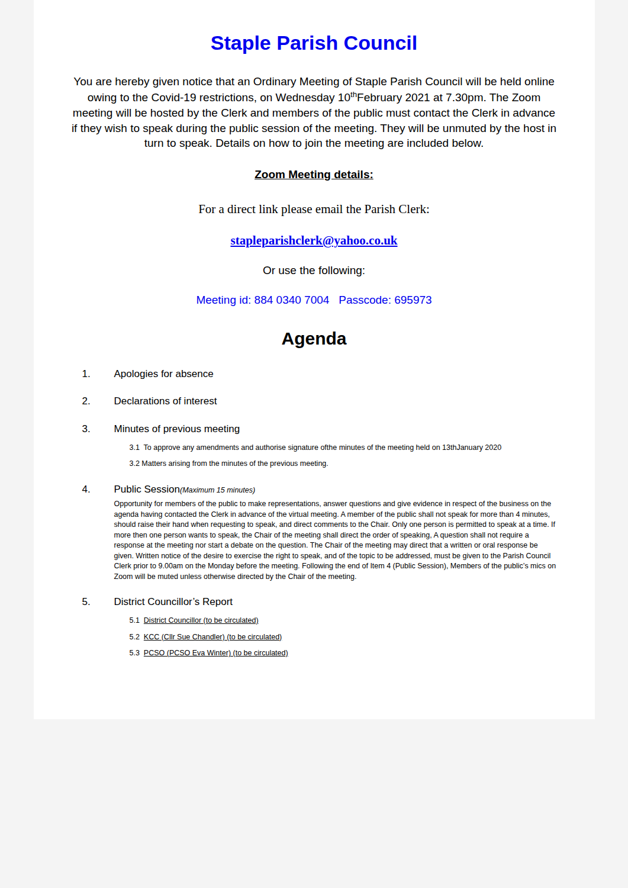Staple Parish Council
You are hereby given notice that an Ordinary Meeting of Staple Parish Council will be held online owing to the Covid-19 restrictions, on Wednesday 10thFebruary 2021 at 7.30pm. The Zoom meeting will be hosted by the Clerk and members of the public must contact the Clerk in advance if they wish to speak during the public session of the meeting. They will be unmuted by the host in turn to speak. Details on how to join the meeting are included below.
Zoom Meeting details:
For a direct link please email the Parish Clerk:
stapleparishclerk@yahoo.co.uk
Or use the following:
Meeting id: 884 0340 7004 Passcode: 695973
Agenda
1. Apologies for absence
2. Declarations of interest
3. Minutes of previous meeting
3.1 To approve any amendments and authorise signature ofthe minutes of the meeting held on 13thJanuary 2020
3.2 Matters arising from the minutes of the previous meeting.
4. Public Session(Maximum 15 minutes)
Opportunity for members of the public to make representations, answer questions and give evidence in respect of the business on the agenda having contacted the Clerk in advance of the virtual meeting. A member of the public shall not speak for more than 4 minutes, should raise their hand when requesting to speak, and direct comments to the Chair. Only one person is permitted to speak at a time. If more then one person wants to speak, the Chair of the meeting shall direct the order of speaking, A question shall not require a response at the meeting nor start a debate on the question. The Chair of the meeting may direct that a written or oral response be given. Written notice of the desire to exercise the right to speak, and of the topic to be addressed, must be given to the Parish Council Clerk prior to 9.00am on the Monday before the meeting. Following the end of Item 4 (Public Session), Members of the public’s mics on Zoom will be muted unless otherwise directed by the Chair of the meeting.
5. District Councillor’s Report
5.1 District Councillor (to be circulated)
5.2 KCC (Cllr Sue Chandler) (to be circulated)
5.3 PCSO (PCSO Eva Winter) (to be circulated)